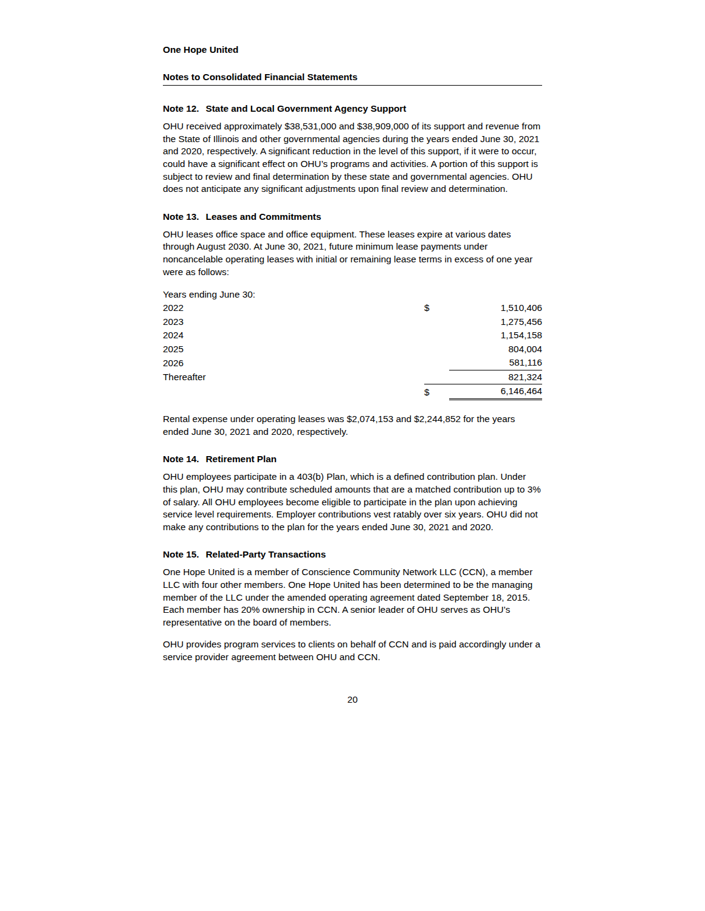One Hope United
Notes to Consolidated Financial Statements
Note 12. State and Local Government Agency Support
OHU received approximately $38,531,000 and $38,909,000 of its support and revenue from the State of Illinois and other governmental agencies during the years ended June 30, 2021 and 2020, respectively. A significant reduction in the level of this support, if it were to occur, could have a significant effect on OHU’s programs and activities. A portion of this support is subject to review and final determination by these state and governmental agencies. OHU does not anticipate any significant adjustments upon final review and determination.
Note 13. Leases and Commitments
OHU leases office space and office equipment. These leases expire at various dates through August 2030. At June 30, 2021, future minimum lease payments under noncancelable operating leases with initial or remaining lease terms in excess of one year were as follows:
| Years ending June 30: | | |
| 2022 | $ | 1,510,406 |
| 2023 | | 1,275,456 |
| 2024 | | 1,154,158 |
| 2025 | | 804,004 |
| 2026 | | 581,116 |
| Thereafter | | 821,324 |
| | $ | 6,146,464 |
Rental expense under operating leases was $2,074,153 and $2,244,852 for the years ended June 30, 2021 and 2020, respectively.
Note 14. Retirement Plan
OHU employees participate in a 403(b) Plan, which is a defined contribution plan. Under this plan, OHU may contribute scheduled amounts that are a matched contribution up to 3% of salary. All OHU employees become eligible to participate in the plan upon achieving service level requirements. Employer contributions vest ratably over six years. OHU did not make any contributions to the plan for the years ended June 30, 2021 and 2020.
Note 15. Related-Party Transactions
One Hope United is a member of Conscience Community Network LLC (CCN), a member LLC with four other members. One Hope United has been determined to be the managing member of the LLC under the amended operating agreement dated September 18, 2015. Each member has 20% ownership in CCN. A senior leader of OHU serves as OHU’s representative on the board of members.
OHU provides program services to clients on behalf of CCN and is paid accordingly under a service provider agreement between OHU and CCN.
20